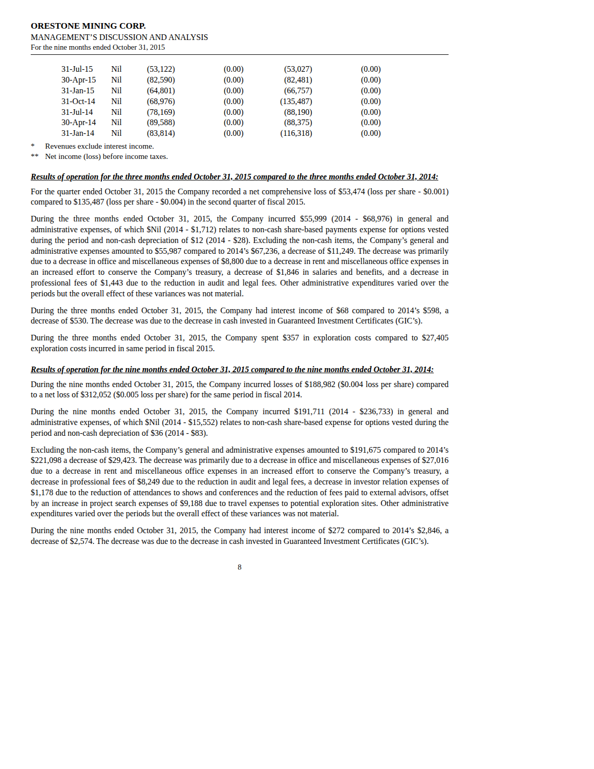ORESTONE MINING CORP.
MANAGEMENT’S DISCUSSION AND ANALYSIS
For the nine months ended October 31, 2015
| 31-Jul-15 | Nil | (53,122) | | (0.00) | | (53,027) | | (0.00) |
| 30-Apr-15 | Nil | (82,590) | | (0.00) | | (82,481) | | (0.00) |
| 31-Jan-15 | Nil | (64,801) | | (0.00) | | (66,757) | | (0.00) |
| 31-Oct-14 | Nil | (68,976) | | (0.00) | | (135,487) | | (0.00) |
| 31-Jul-14 | Nil | (78,169) | | (0.00) | | (88,190) | | (0.00) |
| 30-Apr-14 | Nil | (89,588) | | (0.00) | | (88,375) | | (0.00) |
| 31-Jan-14 | Nil | (83,814) | | (0.00) | | (116,318) | | (0.00) |
*Revenues exclude interest income.
**Net income (loss) before income taxes.
Results of operation for the three months ended October 31, 2015 compared to the three months ended October 31, 2014:
For the quarter ended October 31, 2015 the Company recorded a net comprehensive loss of $53,474 (loss per share - $0.001) compared to $135,487 (loss per share - $0.004) in the second quarter of fiscal 2015.
During the three months ended October 31, 2015, the Company incurred $55,999 (2014 - $68,976) in general and administrative expenses, of which $Nil (2014 - $1,712) relates to non-cash share-based payments expense for options vested during the period and non-cash depreciation of $12 (2014 - $28). Excluding the non-cash items, the Company’s general and administrative expenses amounted to $55,987 compared to 2014’s $67,236, a decrease of $11,249. The decrease was primarily due to a decrease in office and miscellaneous expenses of $8,800 due to a decrease in rent and miscellaneous office expenses in an increased effort to conserve the Company’s treasury, a decrease of $1,846 in salaries and benefits, and a decrease in professional fees of $1,443 due to the reduction in audit and legal fees. Other administrative expenditures varied over the periods but the overall effect of these variances was not material.
During the three months ended October 31, 2015, the Company had interest income of $68 compared to 2014’s $598, a decrease of $530. The decrease was due to the decrease in cash invested in Guaranteed Investment Certificates (GIC’s).
During the three months ended October 31, 2015, the Company spent $357 in exploration costs compared to $27,405 exploration costs incurred in same period in fiscal 2015.
Results of operation for the nine months ended October 31, 2015 compared to the nine months ended October 31, 2014:
During the nine months ended October 31, 2015, the Company incurred losses of $188,982 ($0.004 loss per share) compared to a net loss of $312,052 ($0.005 loss per share) for the same period in fiscal 2014.
During the nine months ended October 31, 2015, the Company incurred $191,711 (2014 - $236,733) in general and administrative expenses, of which $Nil (2014 - $15,552) relates to non-cash share-based expense for options vested during the period and non-cash depreciation of $36 (2014 - $83).
Excluding the non-cash items, the Company’s general and administrative expenses amounted to $191,675 compared to 2014’s $221,098 a decrease of $29,423. The decrease was primarily due to a decrease in office and miscellaneous expenses of $27,016 due to a decrease in rent and miscellaneous office expenses in an increased effort to conserve the Company’s treasury, a decrease in professional fees of $8,249 due to the reduction in audit and legal fees, a decrease in investor relation expenses of $1,178 due to the reduction of attendances to shows and conferences and the reduction of fees paid to external advisors, offset by an increase in project search expenses of $9,188 due to travel expenses to potential exploration sites. Other administrative expenditures varied over the periods but the overall effect of these variances was not material.
During the nine months ended October 31, 2015, the Company had interest income of $272 compared to 2014’s $2,846, a decrease of $2,574. The decrease was due to the decrease in cash invested in Guaranteed Investment Certificates (GIC’s).
8